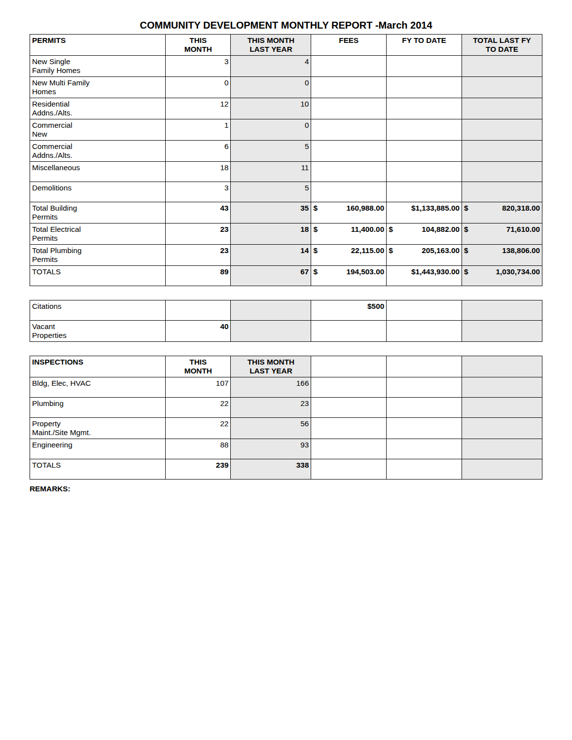COMMUNITY DEVELOPMENT MONTHLY REPORT -March 2014
| PERMITS | THIS MONTH | THIS MONTH LAST YEAR | FEES | FY TO DATE | TOTAL LAST FY TO DATE |
| --- | --- | --- | --- | --- | --- |
| New Single Family Homes | 3 | 4 | | | |
| New Multi Family Homes | 0 | 0 | | | |
| Residential Addns./Alts. | 12 | 10 | | | |
| Commercial New | 1 | 0 | | | |
| Commercial Addns./Alts. | 6 | 5 | | | |
| Miscellaneous | 18 | 11 | | | |
| Demolitions | 3 | 5 | | | |
| Total Building Permits | 43 | 35 | $ 160,988.00 | $1,133,885.00 | $ 820,318.00 |
| Total Electrical Permits | 23 | 18 | $ 11,400.00 | $ 104,882.00 | $ 71,610.00 |
| Total Plumbing Permits | 23 | 14 | $ 22,115.00 | $ 205,163.00 | $ 138,806.00 |
| TOTALS | 89 | 67 | $ 194,503.00 | $1,443,930.00 | $ 1,030,734.00 |
| Citations | | | $500 | | |
| Vacant Properties | 40 | | | | |
| INSPECTIONS | THIS MONTH | THIS MONTH LAST YEAR | | | |
| --- | --- | --- | --- | --- | --- |
| Bldg, Elec, HVAC | 107 | 166 | | | |
| Plumbing | 22 | 23 | | | |
| Property Maint./Site Mgmt. | 22 | 56 | | | |
| Engineering | 88 | 93 | | | |
| TOTALS | 239 | 338 | | | |
REMARKS: